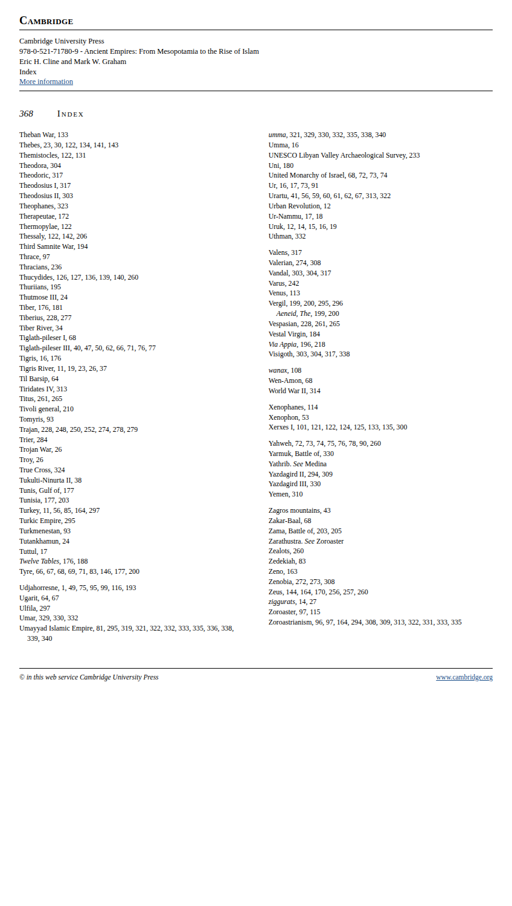Cambridge
Cambridge University Press
978-0-521-71780-9 - Ancient Empires: From Mesopotamia to the Rise of Islam
Eric H. Cline and Mark W. Graham
Index
More information
368 Index
Theban War, 133
Thebes, 23, 30, 122, 134, 141, 143
Themistocles, 122, 131
Theodora, 304
Theodoric, 317
Theodosius I, 317
Theodosius II, 303
Theophanes, 323
Therapeutae, 172
Thermopylae, 122
Thessaly, 122, 142, 206
Third Samnite War, 194
Thrace, 97
Thracians, 236
Thucydides, 126, 127, 136, 139, 140, 260
Thuriians, 195
Thutmose III, 24
Tiber, 176, 181
Tiberius, 228, 277
Tiber River, 34
Tiglath-pileser I, 68
Tiglath-pileser III, 40, 47, 50, 62, 66, 71, 76, 77
Tigris, 16, 176
Tigris River, 11, 19, 23, 26, 37
Til Barsip, 64
Tiridates IV, 313
Titus, 261, 265
Tivoli general, 210
Tomyris, 93
Trajan, 228, 248, 250, 252, 274, 278, 279
Trier, 284
Trojan War, 26
Troy, 26
True Cross, 324
Tukulti-Ninurta II, 38
Tunis, Gulf of, 177
Tunisia, 177, 203
Turkey, 11, 56, 85, 164, 297
Turkic Empire, 295
Turkmenestan, 93
Tutankhamun, 24
Tuttul, 17
Twelve Tables, 176, 188
Tyre, 66, 67, 68, 69, 71, 83, 146, 177, 200
Udjahorresne, 1, 49, 75, 95, 99, 116, 193
Ugarit, 64, 67
Ulfila, 297
Umar, 329, 330, 332
Umayyad Islamic Empire, 81, 295, 319, 321, 322, 332, 333, 335, 336, 338, 339, 340
umma, 321, 329, 330, 332, 335, 338, 340
Umma, 16
UNESCO Libyan Valley Archaeological Survey, 233
Uni, 180
United Monarchy of Israel, 68, 72, 73, 74
Ur, 16, 17, 73, 91
Urartu, 41, 56, 59, 60, 61, 62, 67, 313, 322
Urban Revolution, 12
Ur-Nammu, 17, 18
Uruk, 12, 14, 15, 16, 19
Uthman, 332
Valens, 317
Valerian, 274, 308
Vandal, 303, 304, 317
Varus, 242
Venus, 113
Vergil, 199, 200, 295, 296
Aeneid, The, 199, 200
Vespasian, 228, 261, 265
Vestal Virgin, 184
Via Appia, 196, 218
Visigoth, 303, 304, 317, 338
wanax, 108
Wen-Amon, 68
World War II, 314
Xenophanes, 114
Xenophon, 53
Xerxes I, 101, 121, 122, 124, 125, 133, 135, 300
Yahweh, 72, 73, 74, 75, 76, 78, 90, 260
Yarmuk, Battle of, 330
Yathrib. See Medina
Yazdagird II, 294, 309
Yazdagird III, 330
Yemen, 310
Zagros mountains, 43
Zakar-Baal, 68
Zama, Battle of, 203, 205
Zarathustra. See Zoroaster
Zealots, 260
Zedekiah, 83
Zeno, 163
Zenobia, 272, 273, 308
Zeus, 144, 164, 170, 256, 257, 260
ziggurats, 14, 27
Zoroaster, 97, 115
Zoroastrianism, 96, 97, 164, 294, 308, 309, 313, 322, 331, 333, 335
© in this web service Cambridge University Press www.cambridge.org